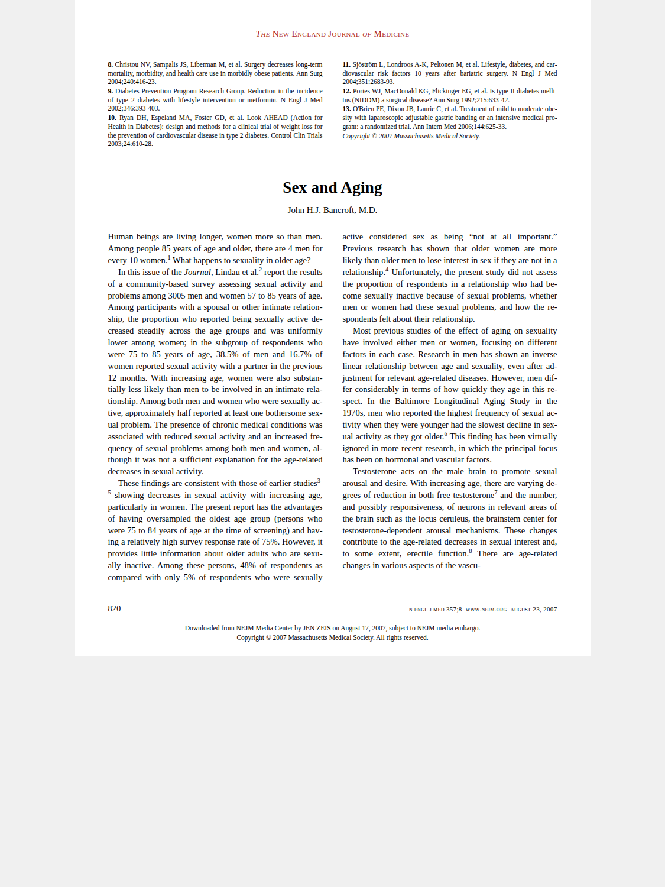The New England Journal of Medicine
8. Christou NV, Sampalis JS, Liberman M, et al. Surgery decreases long-term mortality, morbidity, and health care use in morbidly obese patients. Ann Surg 2004;240:416-23.
9. Diabetes Prevention Program Research Group. Reduction in the incidence of type 2 diabetes with lifestyle intervention or metformin. N Engl J Med 2002;346:393-403.
10. Ryan DH, Espeland MA, Foster GD, et al. Look AHEAD (Action for Health in Diabetes): design and methods for a clinical trial of weight loss for the prevention of cardiovascular disease in type 2 diabetes. Control Clin Trials 2003;24:610-28.
11. Sjöström L, Londroos A-K, Peltonen M, et al. Lifestyle, diabetes, and cardiovascular risk factors 10 years after bariatric surgery. N Engl J Med 2004;351:2683-93.
12. Pories WJ, MacDonald KG, Flickinger EG, et al. Is type II diabetes mellitus (NIDDM) a surgical disease? Ann Surg 1992;215:633-42.
13. O'Brien PE, Dixon JB, Laurie C, et al. Treatment of mild to moderate obesity with laparoscopic adjustable gastric banding or an intensive medical program: a randomized trial. Ann Intern Med 2006;144:625-33.
Copyright © 2007 Massachusetts Medical Society.
Sex and Aging
John H.J. Bancroft, M.D.
Human beings are living longer, women more so than men. Among people 85 years of age and older, there are 4 men for every 10 women.1 What happens to sexuality in older age?
In this issue of the Journal, Lindau et al.2 report the results of a community-based survey assessing sexual activity and problems among 3005 men and women 57 to 85 years of age. Among participants with a spousal or other intimate relationship, the proportion who reported being sexually active decreased steadily across the age groups and was uniformly lower among women; in the subgroup of respondents who were 75 to 85 years of age, 38.5% of men and 16.7% of women reported sexual activity with a partner in the previous 12 months. With increasing age, women were also substantially less likely than men to be involved in an intimate relationship. Among both men and women who were sexually active, approximately half reported at least one bothersome sexual problem. The presence of chronic medical conditions was associated with reduced sexual activity and an increased frequency of sexual problems among both men and women, although it was not a sufficient explanation for the age-related decreases in sexual activity.
These findings are consistent with those of earlier studies3-5 showing decreases in sexual activity with increasing age, particularly in women. The present report has the advantages of having oversampled the oldest age group (persons who were 75 to 84 years of age at the time of screening) and having a relatively high survey response rate of 75%. However, it provides little information about older adults who are sexually inactive. Among these persons, 48% of respondents as compared with only 5% of respondents who were sexually active considered sex as being “not at all important.” Previous research has shown that older women are more likely than older men to lose interest in sex if they are not in a relationship.4 Unfortunately, the present study did not assess the proportion of respondents in a relationship who had become sexually inactive because of sexual problems, whether men or women had these sexual problems, and how the respondents felt about their relationship.
Most previous studies of the effect of aging on sexuality have involved either men or women, focusing on different factors in each case. Research in men has shown an inverse linear relationship between age and sexuality, even after adjustment for relevant age-related diseases. However, men differ considerably in terms of how quickly they age in this respect. In the Baltimore Longitudinal Aging Study in the 1970s, men who reported the highest frequency of sexual activity when they were younger had the slowest decline in sexual activity as they got older.6 This finding has been virtually ignored in more recent research, in which the principal focus has been on hormonal and vascular factors.
Testosterone acts on the male brain to promote sexual arousal and desire. With increasing age, there are varying degrees of reduction in both free testosterone7 and the number, and possibly responsiveness, of neurons in relevant areas of the brain such as the locus ceruleus, the brainstem center for testosterone-dependent arousal mechanisms. These changes contribute to the age-related decreases in sexual interest and, to some extent, erectile function.8 There are age-related changes in various aspects of the vascu-
820 n engl j med 357;8 www.nejm.org august 23, 2007
Downloaded from NEJM Media Center by JEN ZEIS on August 17, 2007, subject to NEJM media embargo.
Copyright © 2007 Massachusetts Medical Society. All rights reserved.